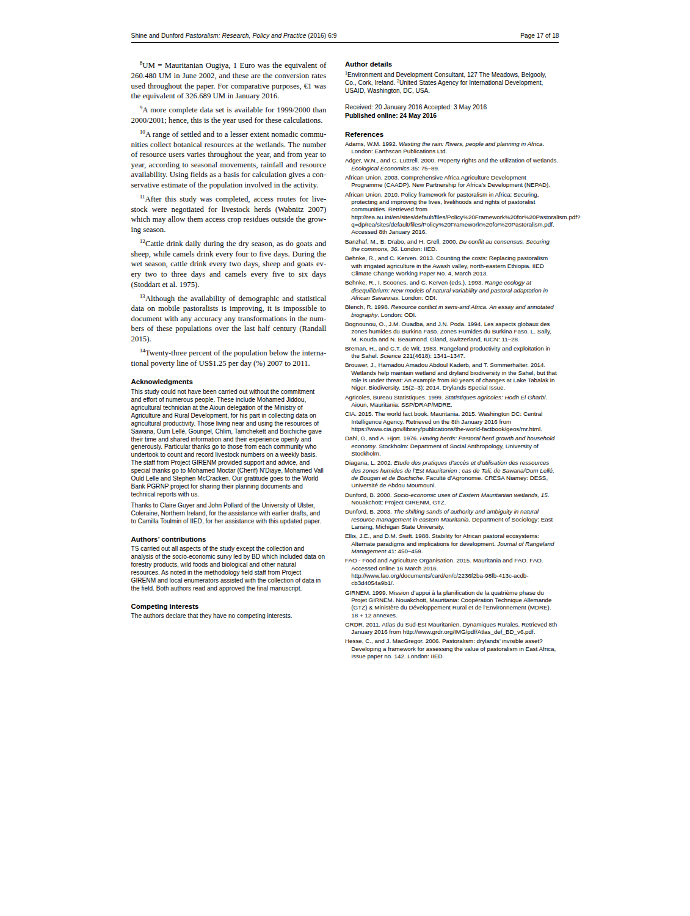Shine and Dunford Pastoralism: Research, Policy and Practice (2016) 6:9
Page 17 of 18
8UM = Mauritanian Ougiya, 1 Euro was the equivalent of 260.480 UM in June 2002, and these are the conversion rates used throughout the paper. For comparative purposes, €1 was the equivalent of 326.689 UM in January 2016.
9A more complete data set is available for 1999/2000 than 2000/2001; hence, this is the year used for these calculations.
10A range of settled and to a lesser extent nomadic communities collect botanical resources at the wetlands. The number of resource users varies throughout the year, and from year to year, according to seasonal movements, rainfall and resource availability. Using fields as a basis for calculation gives a conservative estimate of the population involved in the activity.
11After this study was completed, access routes for livestock were negotiated for livestock herds (Wabnitz 2007) which may allow them access crop residues outside the growing season.
12Cattle drink daily during the dry season, as do goats and sheep, while camels drink every four to five days. During the wet season, cattle drink every two days, sheep and goats every two to three days and camels every five to six days (Stoddart et al. 1975).
13Although the availability of demographic and statistical data on mobile pastoralists is improving, it is impossible to document with any accuracy any transformations in the numbers of these populations over the last half century (Randall 2015).
14Twenty-three percent of the population below the international poverty line of US$1.25 per day (%) 2007 to 2011.
Acknowledgments
This study could not have been carried out without the commitment and effort of numerous people. These include Mohamed Jiddou, agricultural technician at the Aioun delegation of the Ministry of Agriculture and Rural Development, for his part in collecting data on agricultural productivity. Those living near and using the resources of Sawana, Oum Lellé, Goungel, Chlim, Tamchekett and Boichiche gave their time and shared information and their experience openly and generously. Particular thanks go to those from each community who undertook to count and record livestock numbers on a weekly basis. The staff from Project GIRENM provided support and advice, and special thanks go to Mohamed Moctar (Cherif) N'Diaye, Mohamed Vall Ould Lelle and Stephen McCracken. Our gratitude goes to the World Bank PGRNP project for sharing their planning documents and technical reports with us.
Thanks to Claire Guyer and John Pollard of the University of Ulster, Coleraine, Northern Ireland, for the assistance with earlier drafts, and to Camilla Toulmin of IIED, for her assistance with this updated paper.
Authors’ contributions
TS carried out all aspects of the study except the collection and analysis of the socio-economic survy led by BD which included data on forestry products, wild foods and biological and other natural resources. As noted in the methodology field staff from Project GIRENM and local enumerators assisted with the collection of data in the field. Both authors read and approved the final manuscript.
Competing interests
The authors declare that they have no competing interests.
Author details
1Environment and Development Consultant, 127 The Meadows, Belgooly, Co., Cork, Ireland. 2United States Agency for International Development, USAID, Washington, DC, USA.
Received: 20 January 2016 Accepted: 3 May 2016
Published online: 24 May 2016
References
Adams, W.M. 1992. Wasting the rain: Rivers, people and planning in Africa. London: Earthscan Publications Ltd.
Adger, W.N., and C. Luttrell. 2000. Property rights and the utilization of wetlands. Ecological Economics 35: 75–89.
African Union. 2003. Comprehensive Africa Agriculture Development Programme (CAADP). New Partnership for Africa’s Development (NEPAD).
African Union. 2010. Policy framework for pastoralism in Africa: Securing, protecting and improving the lives, livelihoods and rights of pastoralist communities. Retrieved from http://rea.au.int/en/sites/default/files/Policy%20Framework%20for%20Pastoralism.pdf?q=dp/rea/sites/default/files/Policy%20Framework%20for%20Pastoralism.pdf. Accessed 8th January 2016.
Banzhaf, M., B. Drabo, and H. Grell. 2000. Du conflit au consensus. Securing the commons, 36. London: IIED.
Behnke, R., and C. Kerven. 2013. Counting the costs: Replacing pastoralism with irrigated agriculture in the Awash valley, north-eastern Ethiopia. IIED Climate Change Working Paper No. 4, March 2013.
Behnke, R., I. Scoones, and C. Kerven (eds.). 1993. Range ecology at disequilibrium: New models of natural variability and pastoral adaptation in African Savannas. London: ODI.
Blench, R. 1998. Resource conflict in semi-arid Africa. An essay and annotated biography. London: ODI.
Bognounou, O., J.M. Ouadba, and J.N. Poda. 1994. Les aspects globaux des zones humides du Burkina Faso. Zones Humides du Burkina Faso. L. Sally, M. Kouda and N. Beaumond. Gland, Switzerland, IUCN: 11–28.
Breman, H., and C.T. de Wit. 1983. Rangeland productivity and exploitation in the Sahel. Science 221(4618): 1341–1347.
Brouwer, J., Hamadou Amadou Abdoul Kaderb, and T. Sommerhalter. 2014. Wetlands help maintain wetland and dryland biodiversity in the Sahel, but that role is under threat: An example from 80 years of changes at Lake Tabalak in Niger. Biodiversity. 15(2–3): 2014. Drylands Special Issue.
Agricoles, Bureau Statistiques. 1999. Statistiques agricoles: Hodh El Gharbi. Aioun, Mauritania: SSP/DRAP/MDRE.
CIA. 2015. The world fact book. Mauritania. 2015. Washington DC: Central Intelligence Agency. Retrieved on the 8th January 2016 from https://www.cia.gov/library/publications/the-world-factbook/geos/mr.html.
Dahl, G, and A. Hjort. 1976. Having herds: Pastoral herd growth and household economy. Stockholm: Department of Social Anthropology, University of Stockholm.
Diagana, L. 2002. Etude des pratiques d’accès et d’utilisation des ressources des zones humides de l’Est Mauritanien : cas de Tali, de Sawana/Oum Lellé, de Bougari et de Boichiche. Faculté d’Agronomie. CRESA Niamey: DESS, Université de Abdou Moumouni.
Dunford, B. 2000. Socio-economic uses of Eastern Mauritanian wetlands, 15. Nouakchott: Project GIRENM, GTZ.
Dunford, B. 2003. The shifting sands of authority and ambiguity in natural resource management in eastern Mauritania. Department of Sociology: East Lansing, Michigan State University.
Ellis, J.E., and D.M. Swift. 1988. Stability for African pastoral ecosystems: Alternate paradigms and implications for development. Journal of Rangeland Management 41: 450–459.
FAO - Food and Agriculture Organisation. 2015. Mauritania and FAO. FAO. Accessed online 16 March 2016. http://www.fao.org/documents/card/en/c/2236f2ba-98fb-413c-acdb-cb3d4054a9b1/.
GIRNEM. 1999. Mission d’appui à la planification de la quatrième phase du Projet GIRNEM. Nouakchott, Mauritania: Coopération Technique Allemande (GTZ) & Ministère du Développement Rural et de l’Environnement (MDRE). 18 + 12 annexes.
GRDR. 2011. Atlas du Sud-Est Mauritanien. Dynamiques Rurales. Retrieved 8th January 2016 from http://www.grdr.org/IMG/pdf/Atlas_def_BD_v6.pdf.
Hesse, C., and J. MacGregor. 2006. Pastoralism: drylands’ invisible asset? Developing a framework for assessing the value of pastoralism in East Africa, Issue paper no. 142. London: IIED.